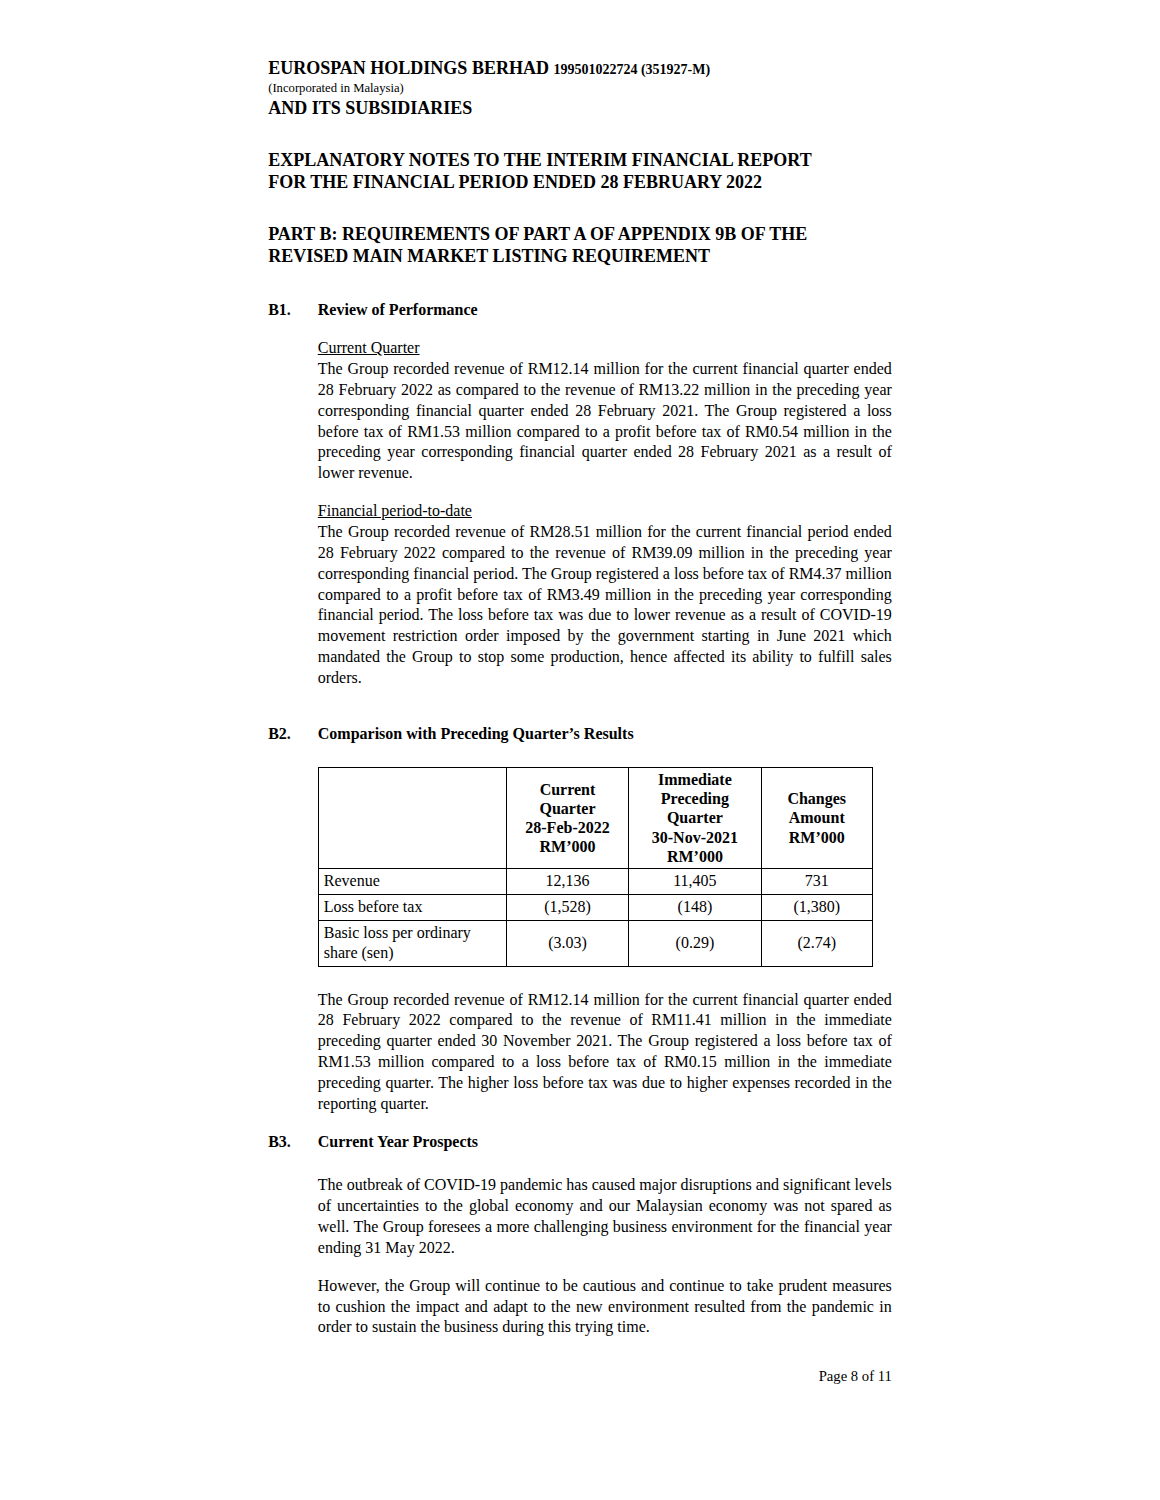EUROSPAN HOLDINGS BERHAD 199501022724 (351927-M)
(Incorporated in Malaysia)
AND ITS SUBSIDIARIES
EXPLANATORY NOTES TO THE INTERIM FINANCIAL REPORT
FOR THE FINANCIAL PERIOD ENDED 28 FEBRUARY 2022
PART B: REQUIREMENTS OF PART A OF APPENDIX 9B OF THE REVISED MAIN MARKET LISTING REQUIREMENT
B1.
Review of Performance
Current Quarter
The Group recorded revenue of RM12.14 million for the current financial quarter ended 28 February 2022 as compared to the revenue of RM13.22 million in the preceding year corresponding financial quarter ended 28 February 2021. The Group registered a loss before tax of RM1.53 million compared to a profit before tax of RM0.54 million in the preceding year corresponding financial quarter ended 28 February 2021 as a result of lower revenue.
Financial period-to-date
The Group recorded revenue of RM28.51 million for the current financial period ended 28 February 2022 compared to the revenue of RM39.09 million in the preceding year corresponding financial period. The Group registered a loss before tax of RM4.37 million compared to a profit before tax of RM3.49 million in the preceding year corresponding financial period. The loss before tax was due to lower revenue as a result of COVID-19 movement restriction order imposed by the government starting in June 2021 which mandated the Group to stop some production, hence affected its ability to fulfill sales orders.
B2.
Comparison with Preceding Quarter’s Results
| | Current Quarter 28-Feb-2022 RM’000 | Immediate Preceding Quarter 30-Nov-2021 RM’000 | Changes Amount RM’000 |
| --- | --- | --- | --- |
| Revenue | 12,136 | 11,405 | 731 |
| Loss before tax | (1,528) | (148) | (1,380) |
| Basic loss per ordinary share (sen) | (3.03) | (0.29) | (2.74) |
The Group recorded revenue of RM12.14 million for the current financial quarter ended 28 February 2022 compared to the revenue of RM11.41 million in the immediate preceding quarter ended 30 November 2021. The Group registered a loss before tax of RM1.53 million compared to a loss before tax of RM0.15 million in the immediate preceding quarter. The higher loss before tax was due to higher expenses recorded in the reporting quarter.
B3.
Current Year Prospects
The outbreak of COVID-19 pandemic has caused major disruptions and significant levels of uncertainties to the global economy and our Malaysian economy was not spared as well. The Group foresees a more challenging business environment for the financial year ending 31 May 2022.
However, the Group will continue to be cautious and continue to take prudent measures to cushion the impact and adapt to the new environment resulted from the pandemic in order to sustain the business during this trying time.
Page 8 of 11